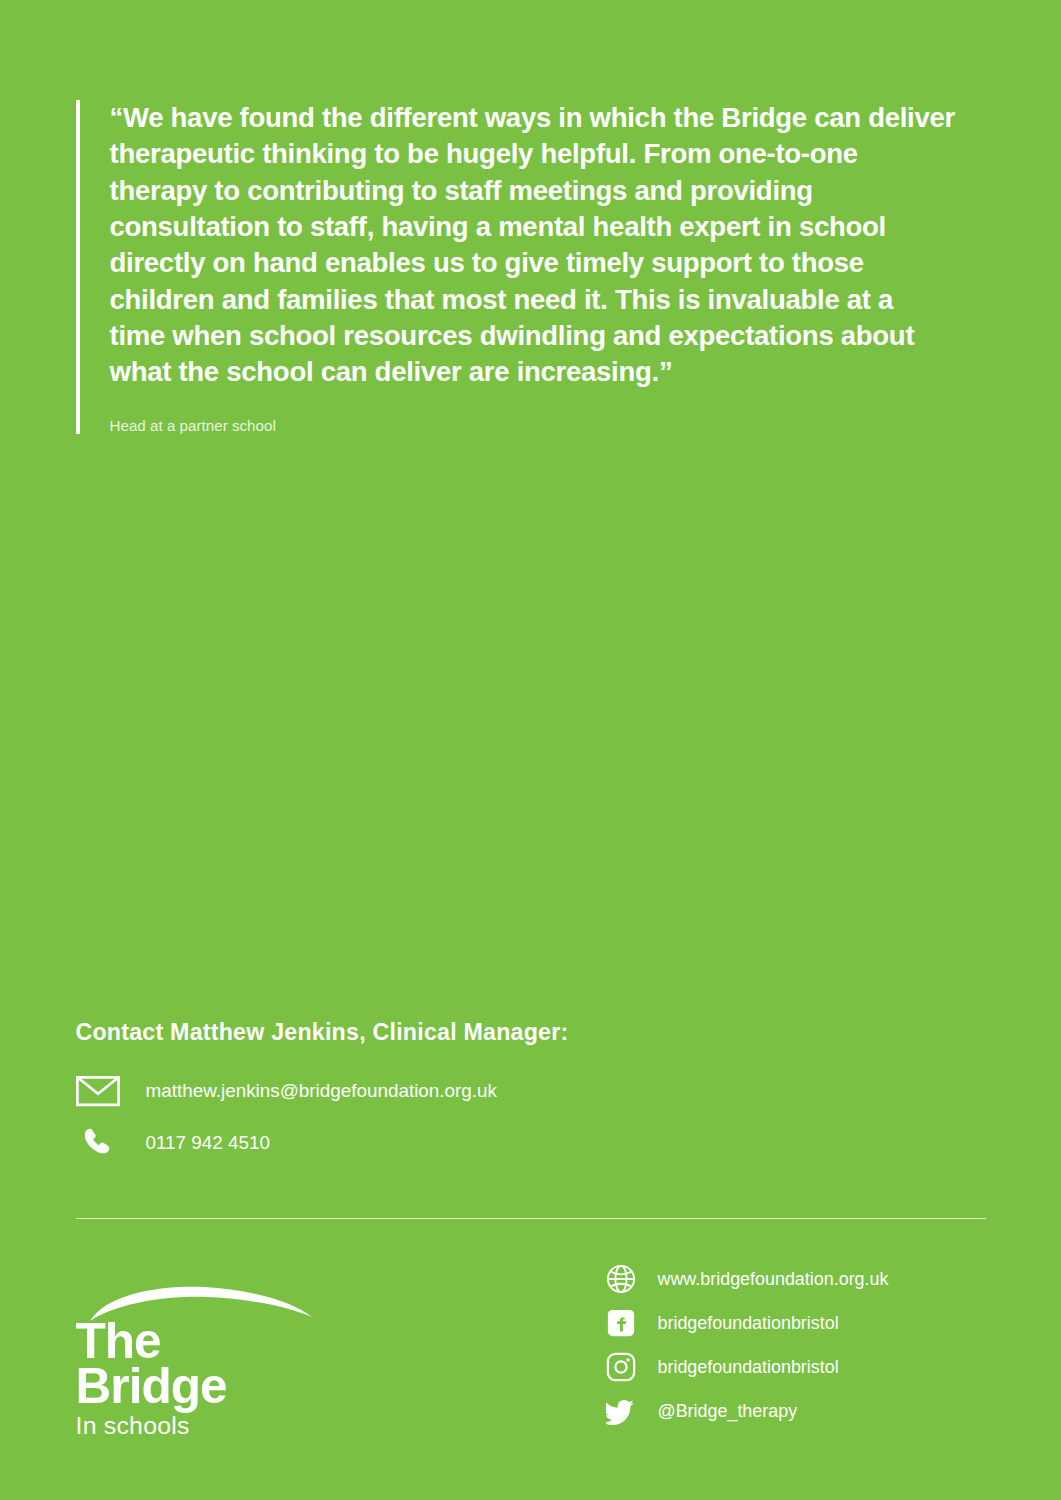“We have found the different ways in which the Bridge can deliver therapeutic thinking to be hugely helpful. From one-to-one therapy to contributing to staff meetings and providing consultation to staff, having a mental health expert in school directly on hand enables us to give timely support to those children and families that most need it. This is invaluable at a time when school resources dwindling and expectations about what the school can deliver are increasing.”
Head at a partner school
Contact Matthew Jenkins, Clinical Manager:
matthew.jenkins@bridgefoundation.org.uk
0117 942 4510
The
Bridge
In schools
www.bridgefoundation.org.uk
bridgefoundationbristol
bridgefoundationbristol
@Bridge_therapy